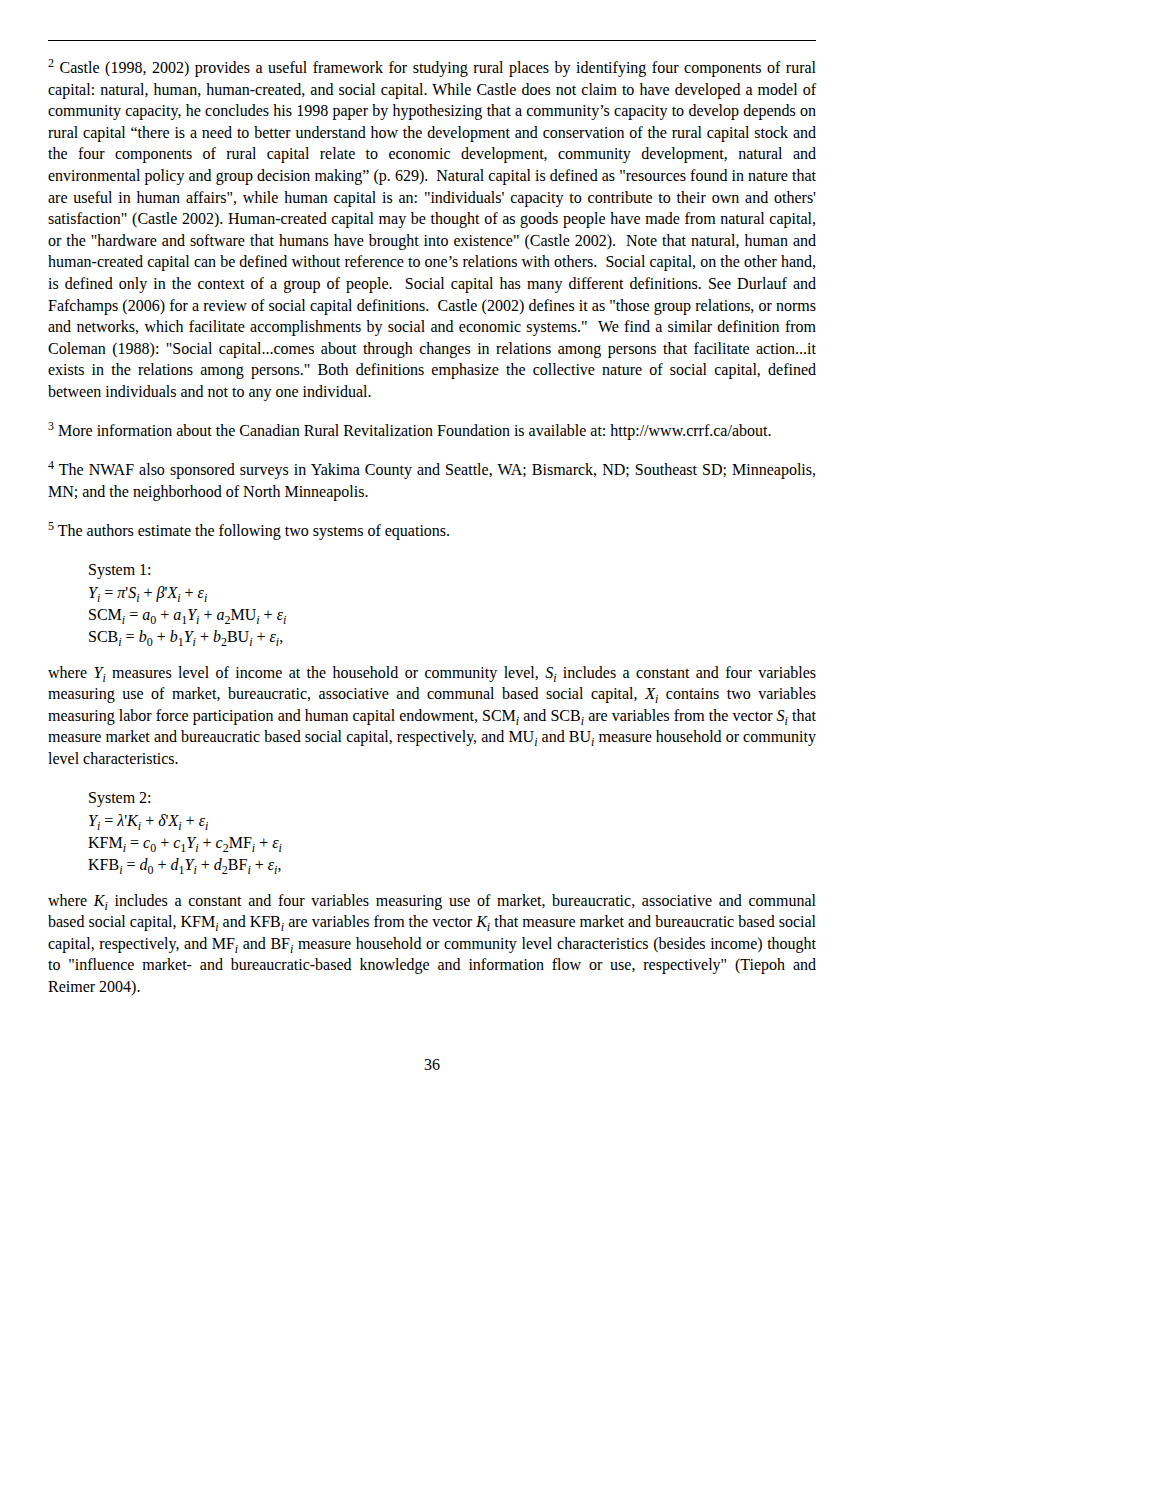2 Castle (1998, 2002) provides a useful framework for studying rural places by identifying four components of rural capital: natural, human, human-created, and social capital. While Castle does not claim to have developed a model of community capacity, he concludes his 1998 paper by hypothesizing that a community’s capacity to develop depends on rural capital “there is a need to better understand how the development and conservation of the rural capital stock and the four components of rural capital relate to economic development, community development, natural and environmental policy and group decision making” (p. 629). Natural capital is defined as "resources found in nature that are useful in human affairs", while human capital is an: "individuals' capacity to contribute to their own and others' satisfaction" (Castle 2002). Human-created capital may be thought of as goods people have made from natural capital, or the "hardware and software that humans have brought into existence" (Castle 2002). Note that natural, human and human-created capital can be defined without reference to one’s relations with others. Social capital, on the other hand, is defined only in the context of a group of people. Social capital has many different definitions. See Durlauf and Fafchamps (2006) for a review of social capital definitions. Castle (2002) defines it as "those group relations, or norms and networks, which facilitate accomplishments by social and economic systems." We find a similar definition from Coleman (1988): "Social capital...comes about through changes in relations among persons that facilitate action...it exists in the relations among persons." Both definitions emphasize the collective nature of social capital, defined between individuals and not to any one individual.
3 More information about the Canadian Rural Revitalization Foundation is available at: http://www.crrf.ca/about.
4 The NWAF also sponsored surveys in Yakima County and Seattle, WA; Bismarck, ND; Southeast SD; Minneapolis, MN; and the neighborhood of North Minneapolis.
5 The authors estimate the following two systems of equations.
System 1:
Yi = π'Si + β'Xi + εi
SCMi = a 0 + a 1 Yi + a 2 MUi + εi
SCBi = b 0 + b 1 Yi + b 2 BUi + εi,
where Yi measures level of income at the household or community level, Si includes a constant and four variables measuring use of market, bureaucratic, associative and communal based social capital, Xi contains two variables measuring labor force participation and human capital endowment, SCMi and SCBi are variables from the vector Si that measure market and bureaucratic based social capital, respectively, and MUi and BUi measure household or community level characteristics.
System 2:
Yi = λ'Ki + δ'Xi + εi
KFMi = c 0 + c 1 Yi + c 2 MFi + εi
KFBi = d 0 + d 1 Yi + d 2 BFi + εi,
where Ki includes a constant and four variables measuring use of market, bureaucratic, associative and communal based social capital, KFMi and KFBi are variables from the vector Ki that measure market and bureaucratic based social capital, respectively, and MFi and BFi measure household or community level characteristics (besides income) thought to "influence market- and bureaucratic-based knowledge and information flow or use, respectively" (Tiepoh and Reimer 2004).
36